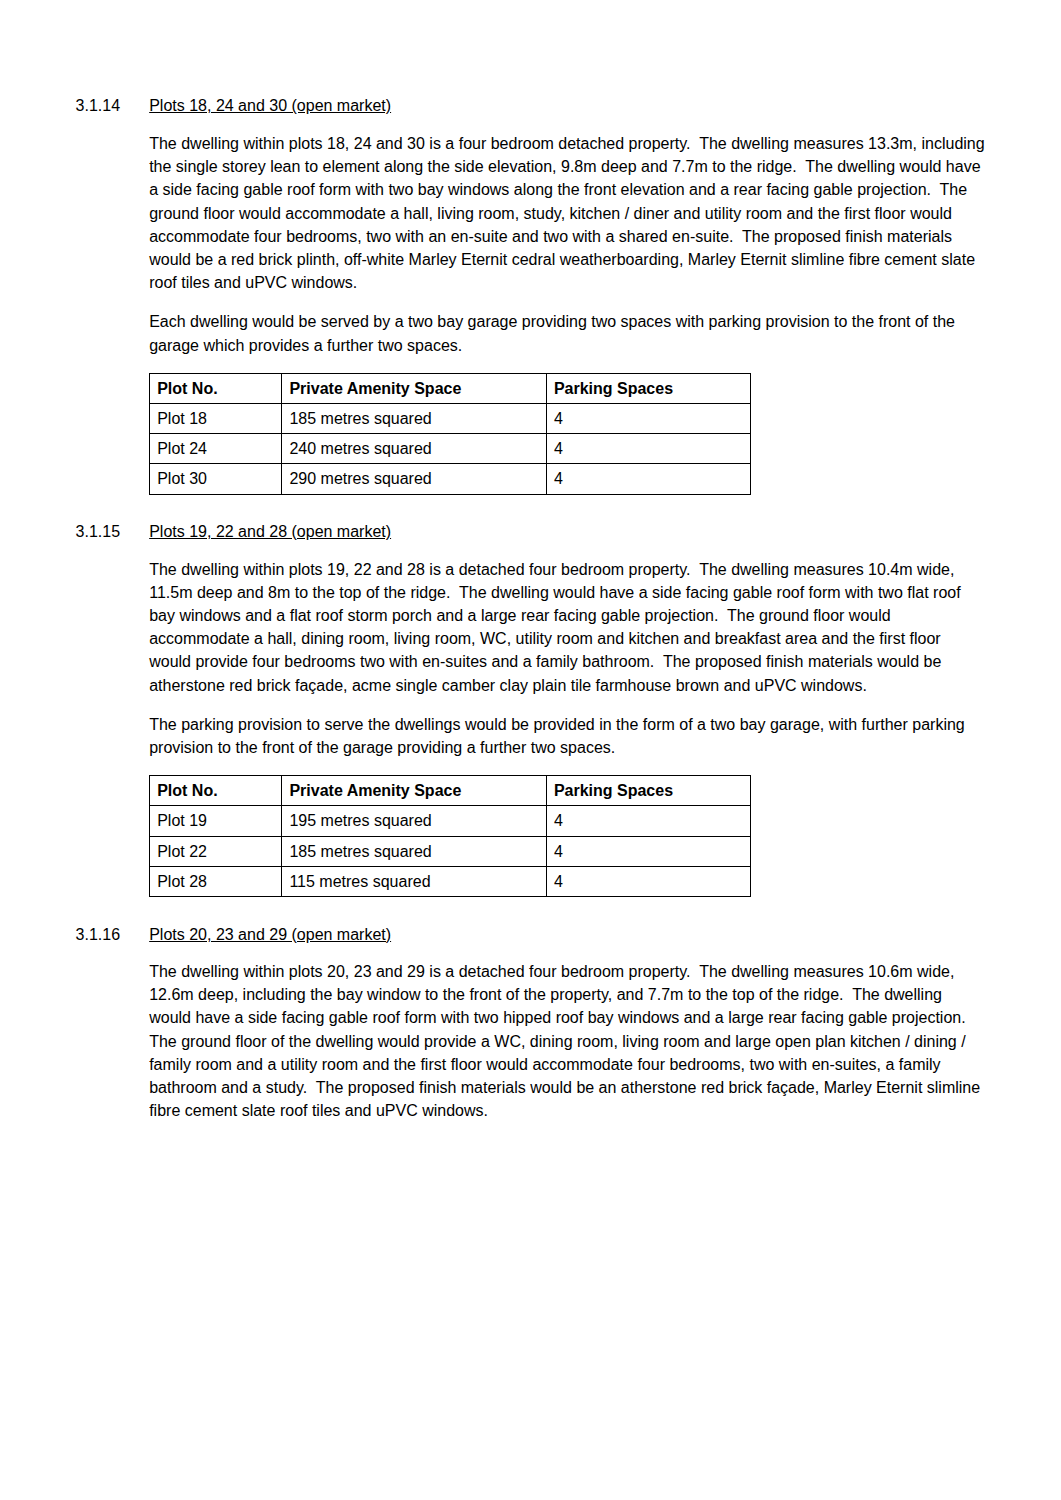3.1.14 Plots 18, 24 and 30 (open market)
The dwelling within plots 18, 24 and 30 is a four bedroom detached property. The dwelling measures 13.3m, including the single storey lean to element along the side elevation, 9.8m deep and 7.7m to the ridge. The dwelling would have a side facing gable roof form with two bay windows along the front elevation and a rear facing gable projection. The ground floor would accommodate a hall, living room, study, kitchen / diner and utility room and the first floor would accommodate four bedrooms, two with an en-suite and two with a shared en-suite. The proposed finish materials would be a red brick plinth, off-white Marley Eternit cedral weatherboarding, Marley Eternit slimline fibre cement slate roof tiles and uPVC windows.
Each dwelling would be served by a two bay garage providing two spaces with parking provision to the front of the garage which provides a further two spaces.
| Plot No. | Private Amenity Space | Parking Spaces |
| --- | --- | --- |
| Plot 18 | 185 metres squared | 4 |
| Plot 24 | 240 metres squared | 4 |
| Plot 30 | 290 metres squared | 4 |
3.1.15 Plots 19, 22 and 28 (open market)
The dwelling within plots 19, 22 and 28 is a detached four bedroom property. The dwelling measures 10.4m wide, 11.5m deep and 8m to the top of the ridge. The dwelling would have a side facing gable roof form with two flat roof bay windows and a flat roof storm porch and a large rear facing gable projection. The ground floor would accommodate a hall, dining room, living room, WC, utility room and kitchen and breakfast area and the first floor would provide four bedrooms two with en-suites and a family bathroom. The proposed finish materials would be atherstone red brick façade, acme single camber clay plain tile farmhouse brown and uPVC windows.
The parking provision to serve the dwellings would be provided in the form of a two bay garage, with further parking provision to the front of the garage providing a further two spaces.
| Plot No. | Private Amenity Space | Parking Spaces |
| --- | --- | --- |
| Plot 19 | 195 metres squared | 4 |
| Plot 22 | 185 metres squared | 4 |
| Plot 28 | 115 metres squared | 4 |
3.1.16 Plots 20, 23 and 29 (open market)
The dwelling within plots 20, 23 and 29 is a detached four bedroom property. The dwelling measures 10.6m wide, 12.6m deep, including the bay window to the front of the property, and 7.7m to the top of the ridge. The dwelling would have a side facing gable roof form with two hipped roof bay windows and a large rear facing gable projection. The ground floor of the dwelling would provide a WC, dining room, living room and large open plan kitchen / dining / family room and a utility room and the first floor would accommodate four bedrooms, two with en-suites, a family bathroom and a study. The proposed finish materials would be an atherstone red brick façade, Marley Eternit slimline fibre cement slate roof tiles and uPVC windows.